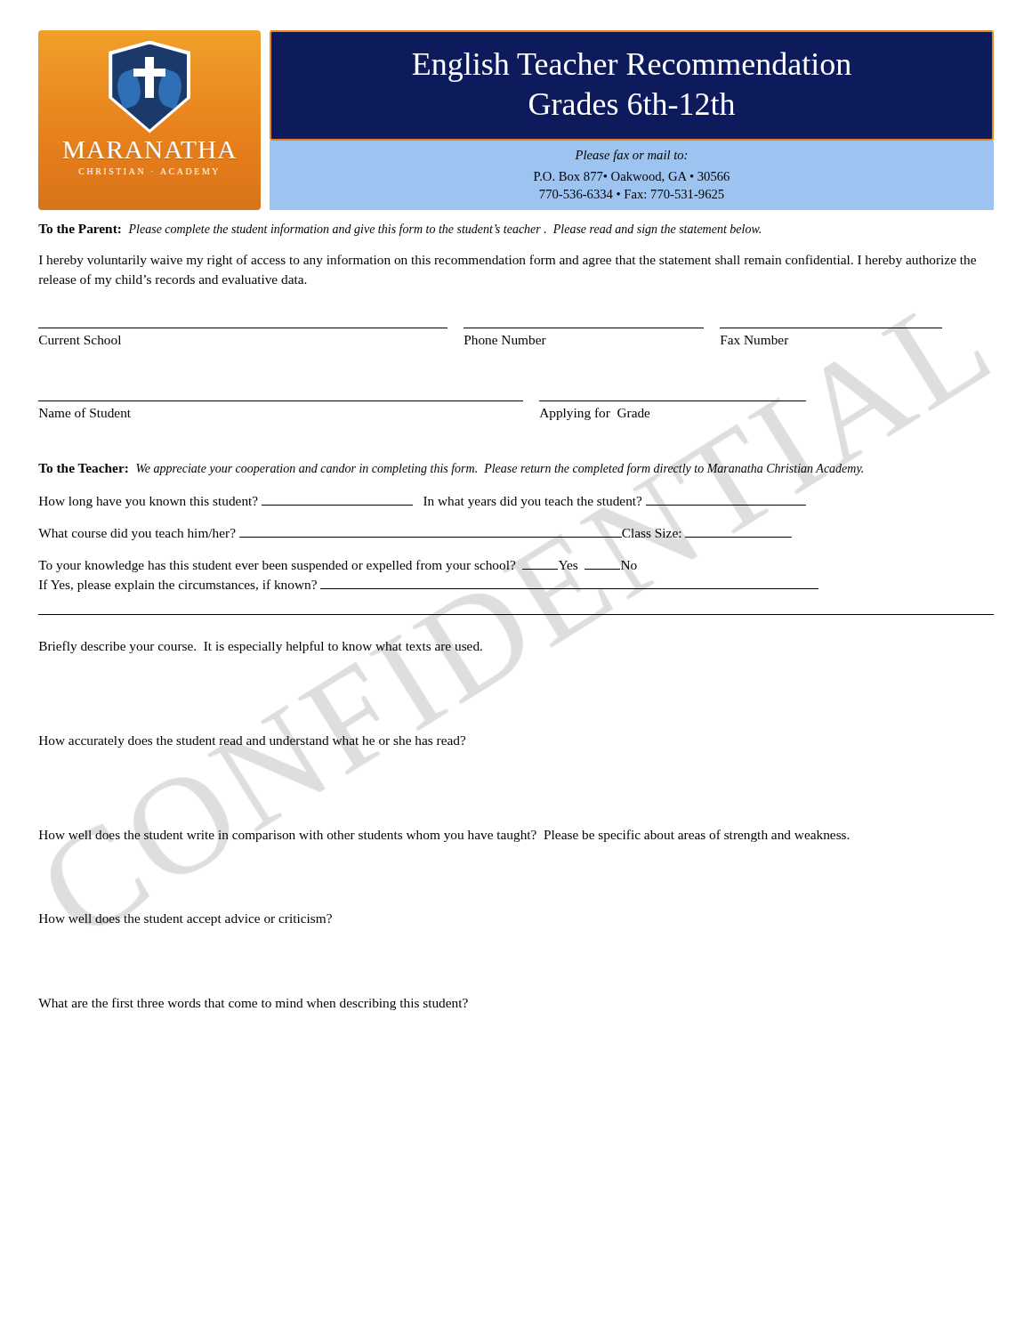CONFIDENTIAL
MARANATHA
Christian · Academy
English Teacher Recommendation
Grades 6th-12th
Please fax or mail to:
P.O. Box 877• Oakwood, GA • 30566
770-536-6334 • Fax: 770-531-9625
To the Parent: Please complete the student information and give this form to the student’s teacher . Please read and sign the statement below.
I hereby voluntarily waive my right of access to any information on this recommendation form and agree that the statement shall remain confidential. I hereby authorize the release of my child’s records and evaluative data.
Current School
Phone Number
Fax Number
Name of Student
Applying for Grade
To the Teacher: We appreciate your cooperation and candor in completing this form. Please return the completed form directly to Maranatha Christian Academy.
How long have you known this student? In what years did you teach the student?
What course did you teach him/her? Class Size:
To your knowledge has this student ever been suspended or expelled from your school? Yes No
If Yes, please explain the circumstances, if known?
Briefly describe your course. It is especially helpful to know what texts are used.
How accurately does the student read and understand what he or she has read?
How well does the student write in comparison with other students whom you have taught? Please be specific about areas of strength and weakness.
How well does the student accept advice or criticism?
What are the first three words that come to mind when describing this student?